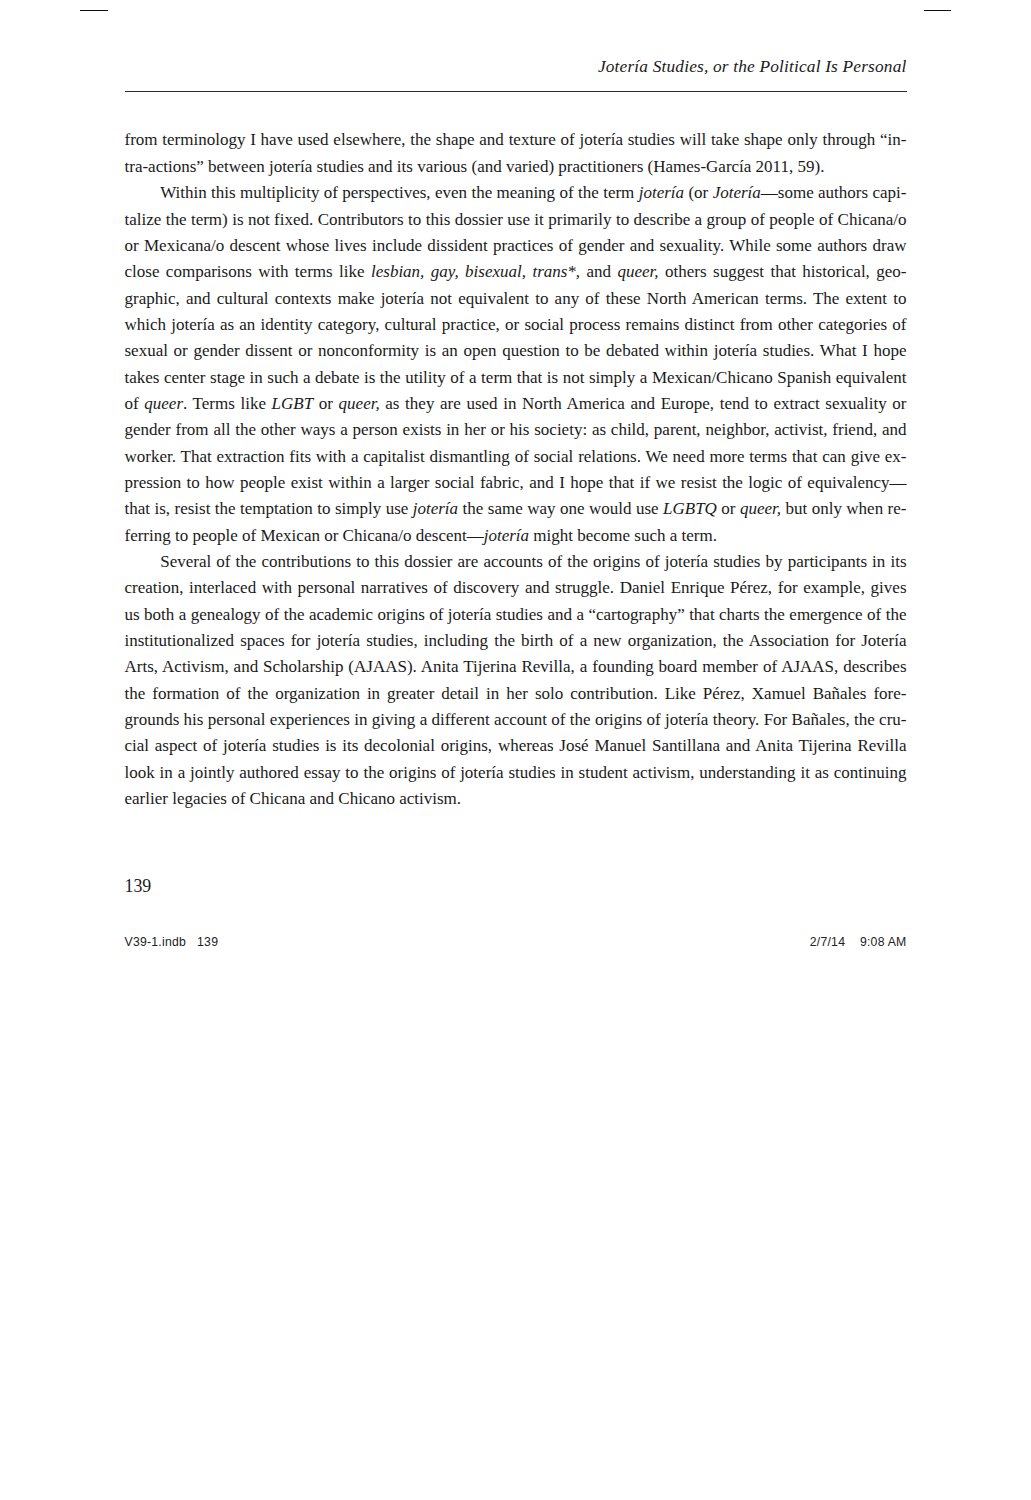Jotería Studies, or the Political Is Personal
from terminology I have used elsewhere, the shape and texture of jotería studies will take shape only through “intra-actions” between jotería studies and its various (and varied) practitioners (Hames-García 2011, 59).
Within this multiplicity of perspectives, even the meaning of the term jotería (or Jotería—some authors capitalize the term) is not fixed. Contributors to this dossier use it primarily to describe a group of people of Chicana/o or Mexicana/o descent whose lives include dissident practices of gender and sexuality. While some authors draw close comparisons with terms like lesbian, gay, bisexual, trans*, and queer, others suggest that historical, geographic, and cultural contexts make jotería not equivalent to any of these North American terms. The extent to which jotería as an identity category, cultural practice, or social process remains distinct from other categories of sexual or gender dissent or nonconformity is an open question to be debated within jotería studies. What I hope takes center stage in such a debate is the utility of a term that is not simply a Mexican/Chicano Spanish equivalent of queer. Terms like LGBT or queer, as they are used in North America and Europe, tend to extract sexuality or gender from all the other ways a person exists in her or his society: as child, parent, neighbor, activist, friend, and worker. That extraction fits with a capitalist dismantling of social relations. We need more terms that can give expression to how people exist within a larger social fabric, and I hope that if we resist the logic of equivalency—that is, resist the temptation to simply use jotería the same way one would use LGBTQ or queer, but only when referring to people of Mexican or Chicana/o descent—jotería might become such a term.
Several of the contributions to this dossier are accounts of the origins of jotería studies by participants in its creation, interlaced with personal narratives of discovery and struggle. Daniel Enrique Pérez, for example, gives us both a genealogy of the academic origins of jotería studies and a “cartography” that charts the emergence of the institutionalized spaces for jotería studies, including the birth of a new organization, the Association for Jotería Arts, Activism, and Scholarship (AJAAS). Anita Tijerina Revilla, a founding board member of AJAAS, describes the formation of the organization in greater detail in her solo contribution. Like Pérez, Xamuel Bañales foregrounds his personal experiences in giving a different account of the origins of jotería theory. For Bañales, the crucial aspect of jotería studies is its decolonial origins, whereas José Manuel Santillana and Anita Tijerina Revilla look in a jointly authored essay to the origins of jotería studies in student activism, understanding it as continuing earlier legacies of Chicana and Chicano activism.
139
V39-1.indb 139
2/7/14 9:08 AM